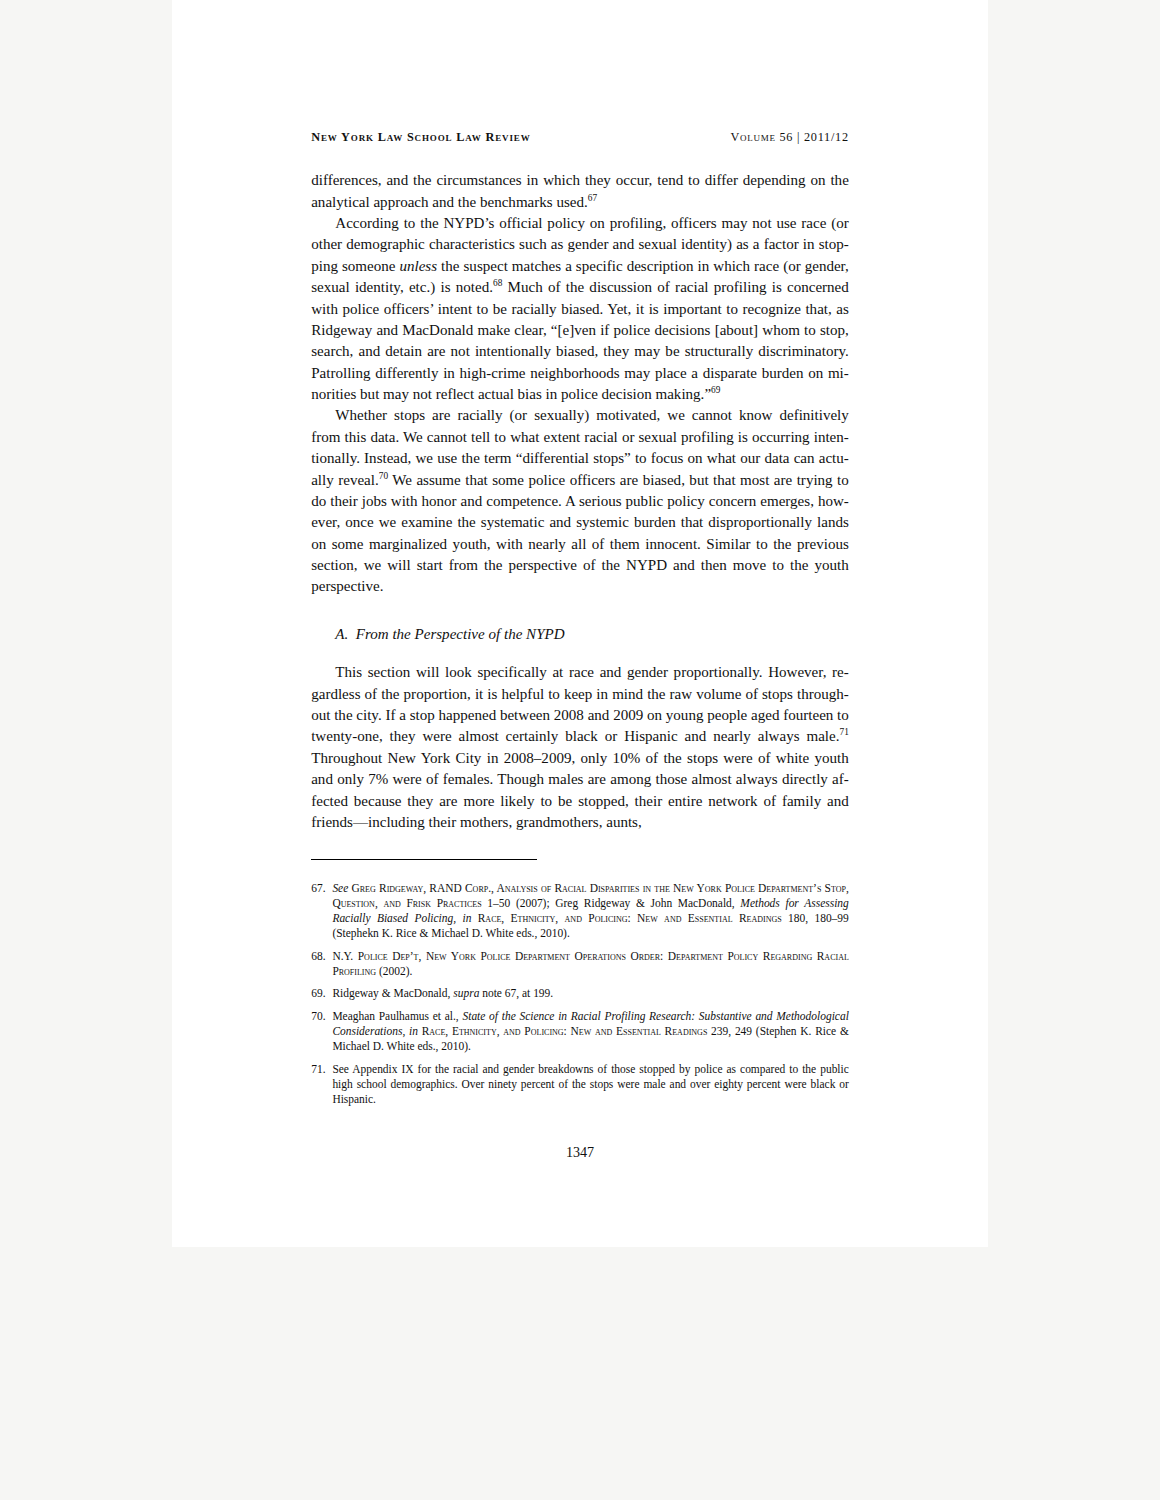New York Law School Law Review Volume 56 | 2011/12
differences, and the circumstances in which they occur, tend to differ depending on the analytical approach and the benchmarks used.67
According to the NYPD’s official policy on profiling, officers may not use race (or other demographic characteristics such as gender and sexual identity) as a factor in stopping someone unless the suspect matches a specific description in which race (or gender, sexual identity, etc.) is noted.68 Much of the discussion of racial profiling is concerned with police officers’ intent to be racially biased. Yet, it is important to recognize that, as Ridgeway and MacDonald make clear, “[e]ven if police decisions [about] whom to stop, search, and detain are not intentionally biased, they may be structurally discriminatory. Patrolling differently in high-crime neighborhoods may place a disparate burden on minorities but may not reflect actual bias in police decision making.”69
Whether stops are racially (or sexually) motivated, we cannot know definitively from this data. We cannot tell to what extent racial or sexual profiling is occurring intentionally. Instead, we use the term “differential stops” to focus on what our data can actually reveal.70 We assume that some police officers are biased, but that most are trying to do their jobs with honor and competence. A serious public policy concern emerges, however, once we examine the systematic and systemic burden that disproportionally lands on some marginalized youth, with nearly all of them innocent. Similar to the previous section, we will start from the perspective of the NYPD and then move to the youth perspective.
A. From the Perspective of the NYPD
This section will look specifically at race and gender proportionally. However, regardless of the proportion, it is helpful to keep in mind the raw volume of stops throughout the city. If a stop happened between 2008 and 2009 on young people aged fourteen to twenty-one, they were almost certainly black or Hispanic and nearly always male.71 Throughout New York City in 2008–2009, only 10% of the stops were of white youth and only 7% were of females. Though males are among those almost always directly affected because they are more likely to be stopped, their entire network of family and friends—including their mothers, grandmothers, aunts,
67. See Greg Ridgeway, RAND Corp., Analysis of Racial Disparities in the New York Police Department’s Stop, Question, and Frisk Practices 1–50 (2007); Greg Ridgeway & John MacDonald, Methods for Assessing Racially Biased Policing, in Race, Ethnicity, and Policing: New and Essential Readings 180, 180–99 (Stephekn K. Rice & Michael D. White eds., 2010).
68. N.Y. Police Dep’t, New York Police Department Operations Order: Department Policy Regarding Racial Profiling (2002).
69. Ridgeway & MacDonald, supra note 67, at 199.
70. Meaghan Paulhamus et al., State of the Science in Racial Profiling Research: Substantive and Methodological Considerations, in Race, Ethnicity, and Policing: New and Essential Readings 239, 249 (Stephen K. Rice & Michael D. White eds., 2010).
71. See Appendix IX for the racial and gender breakdowns of those stopped by police as compared to the public high school demographics. Over ninety percent of the stops were male and over eighty percent were black or Hispanic.
1347